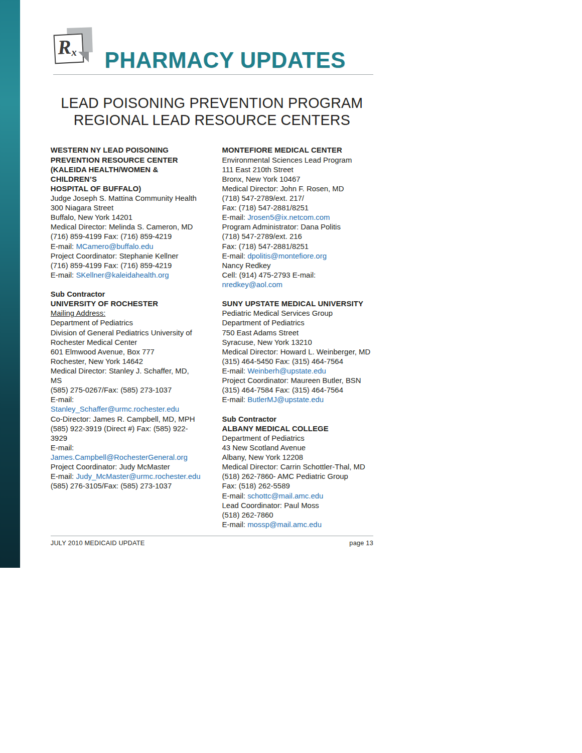Rx
PHARMACY UPDATES
LEAD POISONING PREVENTION PROGRAM
REGIONAL LEAD RESOURCE CENTERS
WESTERN NY LEAD POISONING
PREVENTION RESOURCE CENTER
(KALEIDA HEALTH/WOMEN & CHILDREN’S
HOSPITAL OF BUFFALO)
Judge Joseph S. Mattina Community Health
300 Niagara Street
Buffalo, New York 14201
Medical Director: Melinda S. Cameron, MD
(716) 859-4199 Fax: (716) 859-4219
E-mail: MCamero@buffalo.edu
Project Coordinator: Stephanie Kellner
(716) 859-4199 Fax: (716) 859-4219
E-mail: SKellner@kaleidahealth.org
Sub Contractor
UNIVERSITY OF ROCHESTER
Mailing Address:
Department of Pediatrics
Division of General Pediatrics University of
Rochester Medical Center
601 Elmwood Avenue, Box 777
Rochester, New York 14642
Medical Director: Stanley J. Schaffer, MD, MS
(585) 275-0267/Fax: (585) 273-1037
E-mail: Stanley_Schaffer@urmc.rochester.edu
Co-Director: James R. Campbell, MD, MPH
(585) 922-3919 (Direct #) Fax: (585) 922-3929
E-mail: James.Campbell@RochesterGeneral.org
Project Coordinator: Judy McMaster
E-mail: Judy_McMaster@urmc.rochester.edu
(585) 276-3105/Fax: (585) 273-1037
MONTEFIORE MEDICAL CENTER
Environmental Sciences Lead Program
111 East 210th Street
Bronx, New York 10467
Medical Director: John F. Rosen, MD
(718) 547-2789/ext. 217/
Fax: (718) 547-2881/8251
E-mail: Jrosen5@ix.netcom.com
Program Administrator: Dana Politis
(718) 547-2789/ext. 216
Fax: (718) 547-2881/8251
E-mail: dpolitis@montefiore.org
Nancy Redkey
Cell: (914) 475-2793 E-mail: nredkey@aol.com
SUNY UPSTATE MEDICAL UNIVERSITY
Pediatric Medical Services Group
Department of Pediatrics
750 East Adams Street
Syracuse, New York 13210
Medical Director: Howard L. Weinberger, MD
(315) 464-5450 Fax: (315) 464-7564
E-mail: Weinberh@upstate.edu
Project Coordinator: Maureen Butler, BSN
(315) 464-7584 Fax: (315) 464-7564
E-mail: ButlerMJ@upstate.edu
Sub Contractor
ALBANY MEDICAL COLLEGE
Department of Pediatrics
43 New Scotland Avenue
Albany, New York 12208
Medical Director: Carrin Schottler-Thal, MD
(518) 262-7860- AMC Pediatric Group
Fax: (518) 262-5589
E-mail: schottc@mail.amc.edu
Lead Coordinator: Paul Moss
(518) 262-7860
E-mail: mossp@mail.amc.edu
JULY 2010 MEDICAID UPDATE
page 13